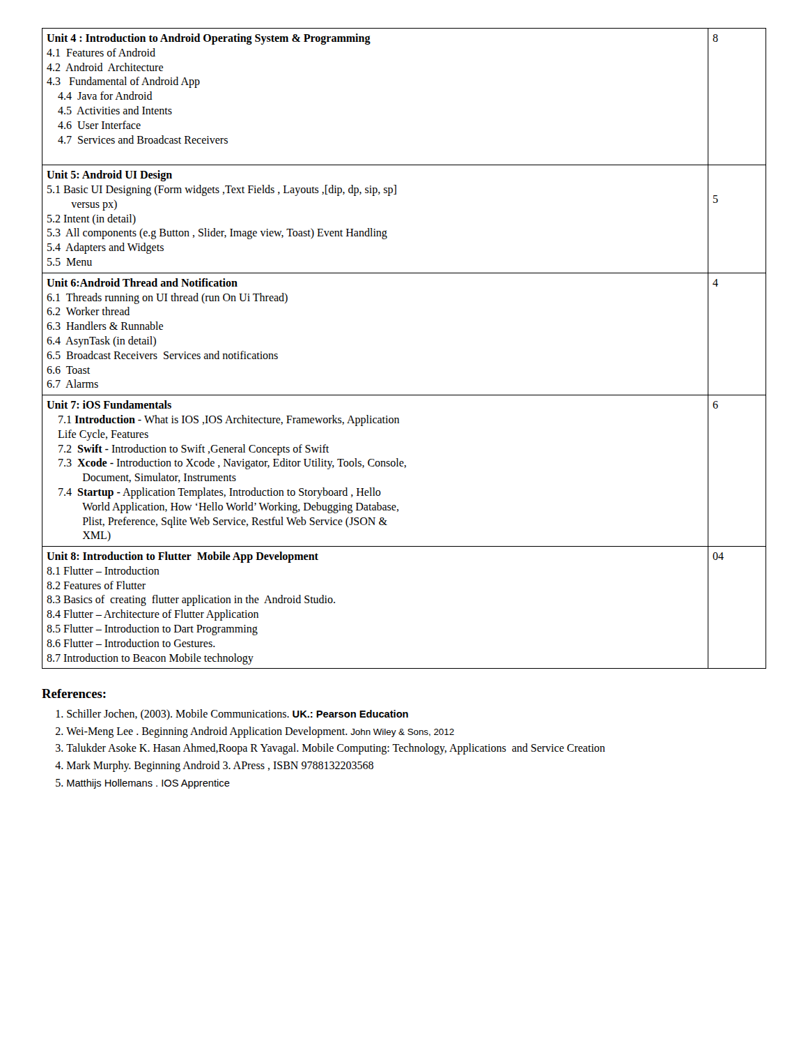| Unit 4 : Introduction to Android Operating System & Programming 4.1 Features of Android 4.2 Android Architecture 4.3 Fundamental of Android App 4.4 Java for Android 4.5 Activities and Intents 4.6 User Interface 4.7 Services and Broadcast Receivers | 8 |
| Unit 5: Android UI Design 5.1 Basic UI Designing (Form widgets ,Text Fields , Layouts ,[dip, dp, sip, sp] versus px) 5.2 Intent (in detail) 5.3 All components (e.g Button , Slider, Image view, Toast) Event Handling 5.4 Adapters and Widgets 5.5 Menu | 5 |
| Unit 6:Android Thread and Notification 6.1 Threads running on UI thread (run On Ui Thread) 6.2 Worker thread 6.3 Handlers & Runnable 6.4 AsynTask (in detail) 6.5 Broadcast Receivers Services and notifications 6.6 Toast 6.7 Alarms | 4 |
| Unit 7: iOS Fundamentals 7.1 Introduction - What is IOS ,IOS Architecture, Frameworks, Application Life Cycle, Features 7.2 Swift - Introduction to Swift ,General Concepts of Swift 7.3 Xcode - Introduction to Xcode , Navigator, Editor Utility, Tools, Console, Document, Simulator, Instruments 7.4 Startup - Application Templates, Introduction to Storyboard , Hello World Application, How ‘Hello World’ Working, Debugging Database, Plist, Preference, Sqlite Web Service, Restful Web Service (JSON & XML) | 6 |
| Unit 8: Introduction to Flutter Mobile App Development 8.1 Flutter – Introduction 8.2 Features of Flutter 8.3 Basics of creating flutter application in the Android Studio. 8.4 Flutter – Architecture of Flutter Application 8.5 Flutter – Introduction to Dart Programming 8.6 Flutter – Introduction to Gestures. 8.7 Introduction to Beacon Mobile technology | 04 |
References:
Schiller Jochen, (2003). Mobile Communications. UK.: Pearson Education
Wei-Meng Lee . Beginning Android Application Development. John Wiley & Sons, 2012
Talukder Asoke K. Hasan Ahmed,Roopa R Yavagal. Mobile Computing: Technology, Applications and Service Creation
Mark Murphy. Beginning Android 3. APress , ISBN 9788132203568
Matthijs Hollemans . IOS Apprentice